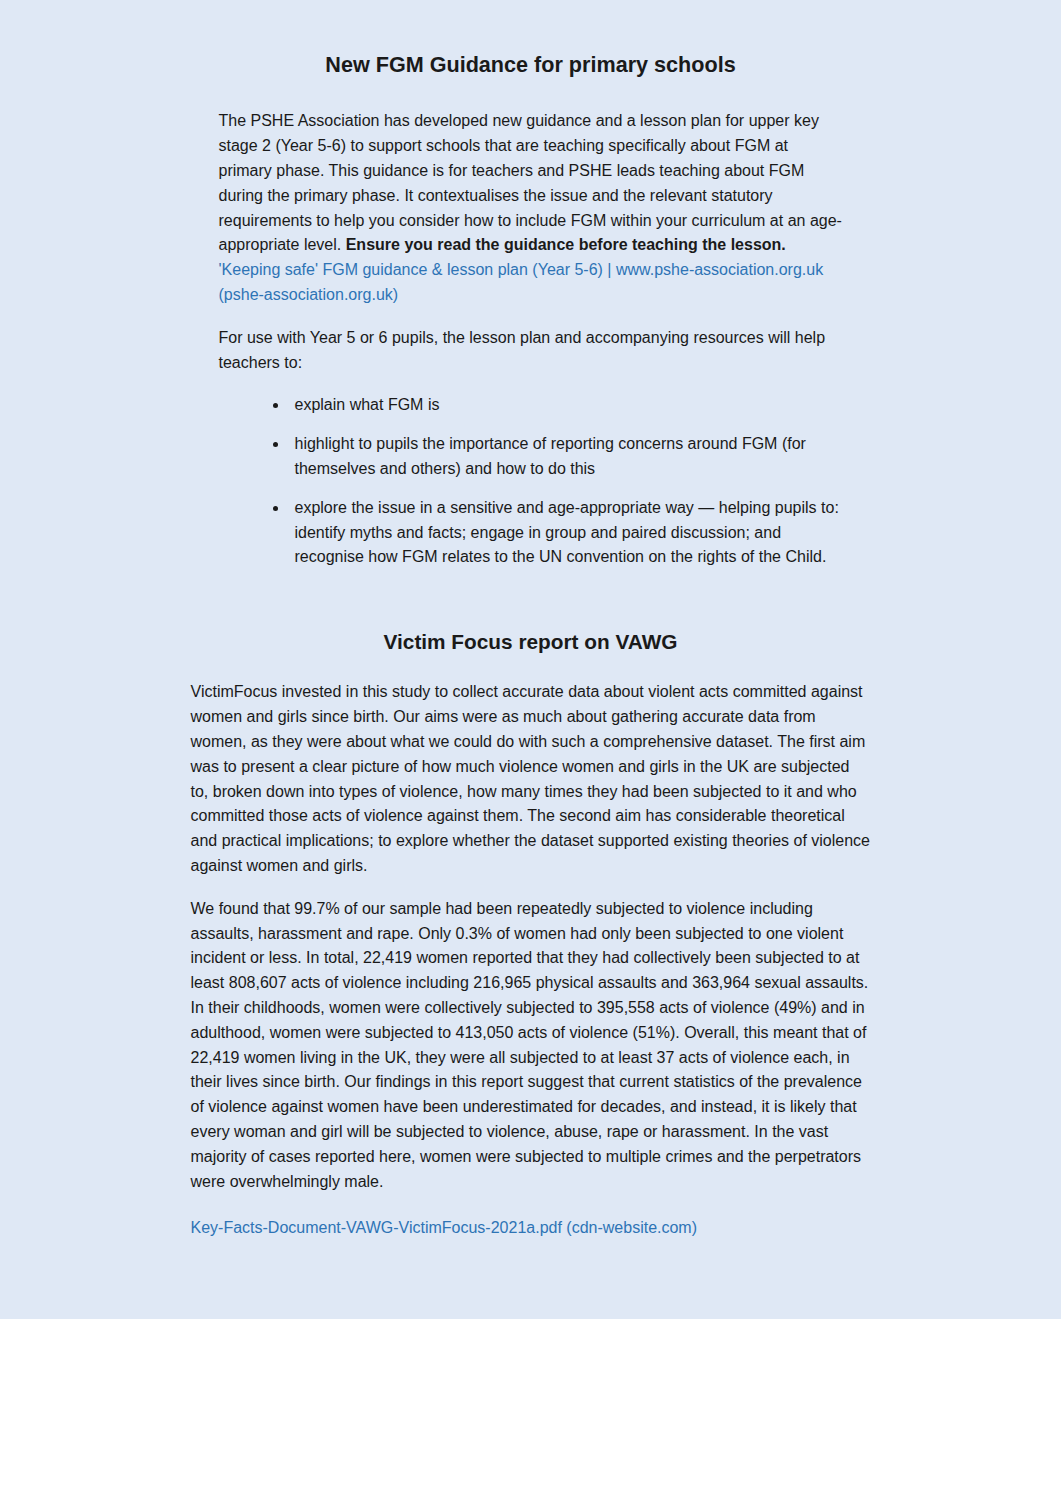New FGM Guidance for primary schools
The PSHE Association has developed new guidance and a lesson plan for upper key stage 2 (Year 5-6) to support schools that are teaching specifically about FGM at primary phase. This guidance is for teachers and PSHE leads teaching about FGM during the primary phase. It contextualises the issue and the relevant statutory requirements to help you consider how to include FGM within your curriculum at an age-appropriate level. Ensure you read the guidance before teaching the lesson. 'Keeping safe' FGM guidance & lesson plan (Year 5-6) | www.pshe-association.org.uk (pshe-association.org.uk)
For use with Year 5 or 6 pupils, the lesson plan and accompanying resources will help teachers to:
explain what FGM is
highlight to pupils the importance of reporting concerns around FGM (for themselves and others) and how to do this
explore the issue in a sensitive and age-appropriate way — helping pupils to: identify myths and facts; engage in group and paired discussion; and recognise how FGM relates to the UN convention on the rights of the Child.
Victim Focus report on VAWG
VictimFocus invested in this study to collect accurate data about violent acts committed against women and girls since birth. Our aims were as much about gathering accurate data from women, as they were about what we could do with such a comprehensive dataset. The first aim was to present a clear picture of how much violence women and girls in the UK are subjected to, broken down into types of violence, how many times they had been subjected to it and who committed those acts of violence against them. The second aim has considerable theoretical and practical implications; to explore whether the dataset supported existing theories of violence against women and girls.
We found that 99.7% of our sample had been repeatedly subjected to violence including assaults, harassment and rape. Only 0.3% of women had only been subjected to one violent incident or less. In total, 22,419 women reported that they had collectively been subjected to at least 808,607 acts of violence including 216,965 physical assaults and 363,964 sexual assaults. In their childhoods, women were collectively subjected to 395,558 acts of violence (49%) and in adulthood, women were subjected to 413,050 acts of violence (51%). Overall, this meant that of 22,419 women living in the UK, they were all subjected to at least 37 acts of violence each, in their lives since birth. Our findings in this report suggest that current statistics of the prevalence of violence against women have been underestimated for decades, and instead, it is likely that every woman and girl will be subjected to violence, abuse, rape or harassment. In the vast majority of cases reported here, women were subjected to multiple crimes and the perpetrators were overwhelmingly male.
Key-Facts-Document-VAWG-VictimFocus-2021a.pdf (cdn-website.com)